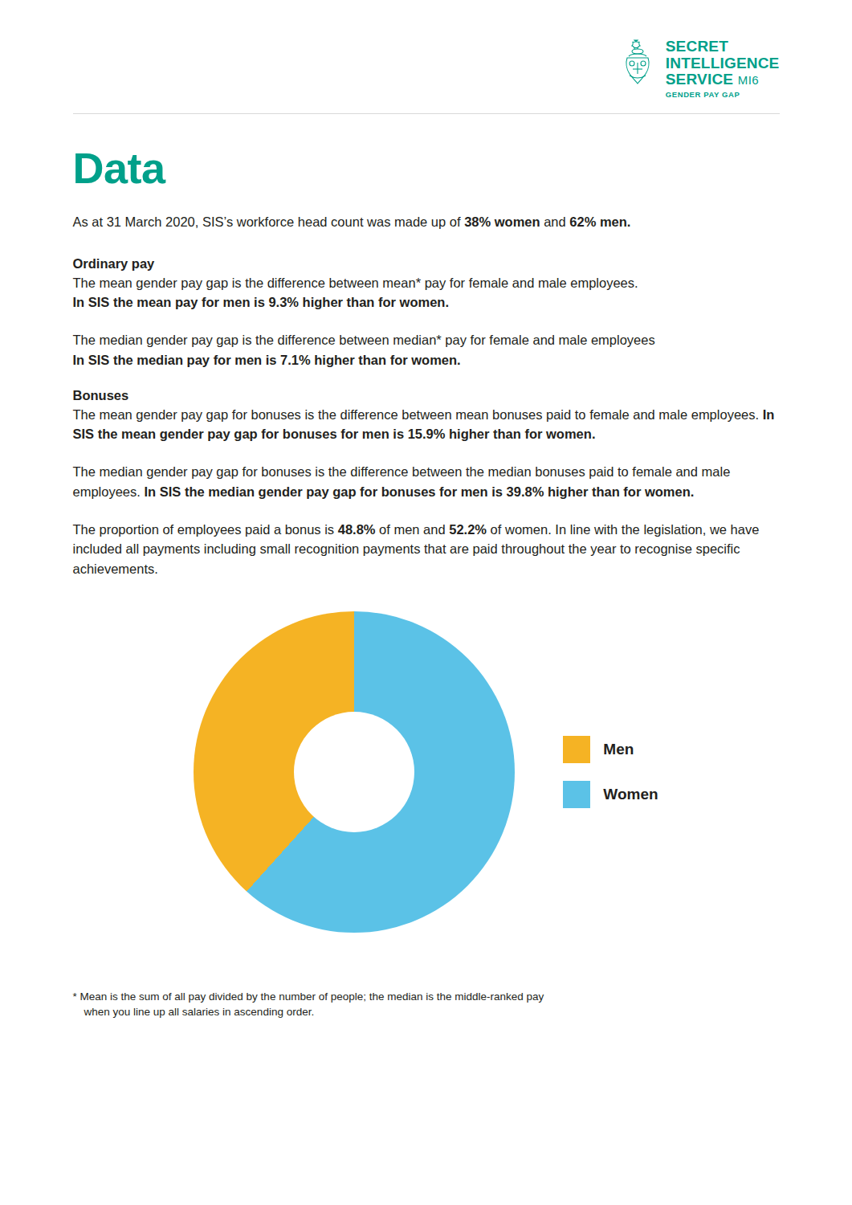SECRET
INTELLIGENCE
SERVICE MI6 GENDER PAY GAP
Data
As at 31 March 2020, SIS’s workforce head count was made up of 38% women and 62% men.
Ordinary pay
The mean gender pay gap is the difference between mean* pay for female and male employees.
In SIS the mean pay for men is 9.3% higher than for women.
The median gender pay gap is the difference between median* pay for female and male employees
In SIS the median pay for men is 7.1% higher than for women.
Bonuses
The mean gender pay gap for bonuses is the difference between mean bonuses paid to female and male employees. In SIS the mean gender pay gap for bonuses for men is 15.9% higher than for women.
The median gender pay gap for bonuses is the difference between the median bonuses paid to female and male employees. In SIS the median gender pay gap for bonuses for men is 39.8% higher than for women.
The proportion of employees paid a bonus is 48.8% of men and 52.2% of women. In line with the legislation, we have included all payments including small recognition payments that are paid throughout the year to recognise specific achievements.
Men
Women
* Mean is the sum of all pay divided by the number of people; the median is the middle-ranked pay when you line up all salaries in ascending order.